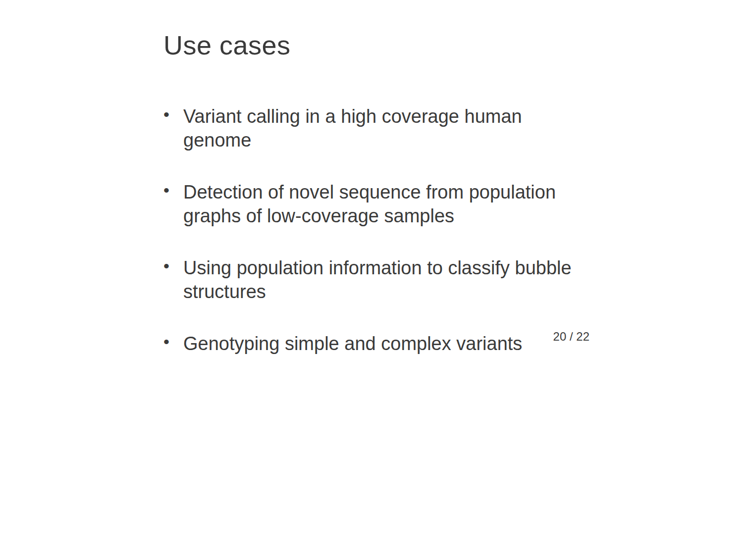Use cases
Variant calling in a high coverage human genome
Detection of novel sequence from population graphs of low-coverage samples
Using population information to classify bubble structures
Genotyping simple and complex variants
20 / 22